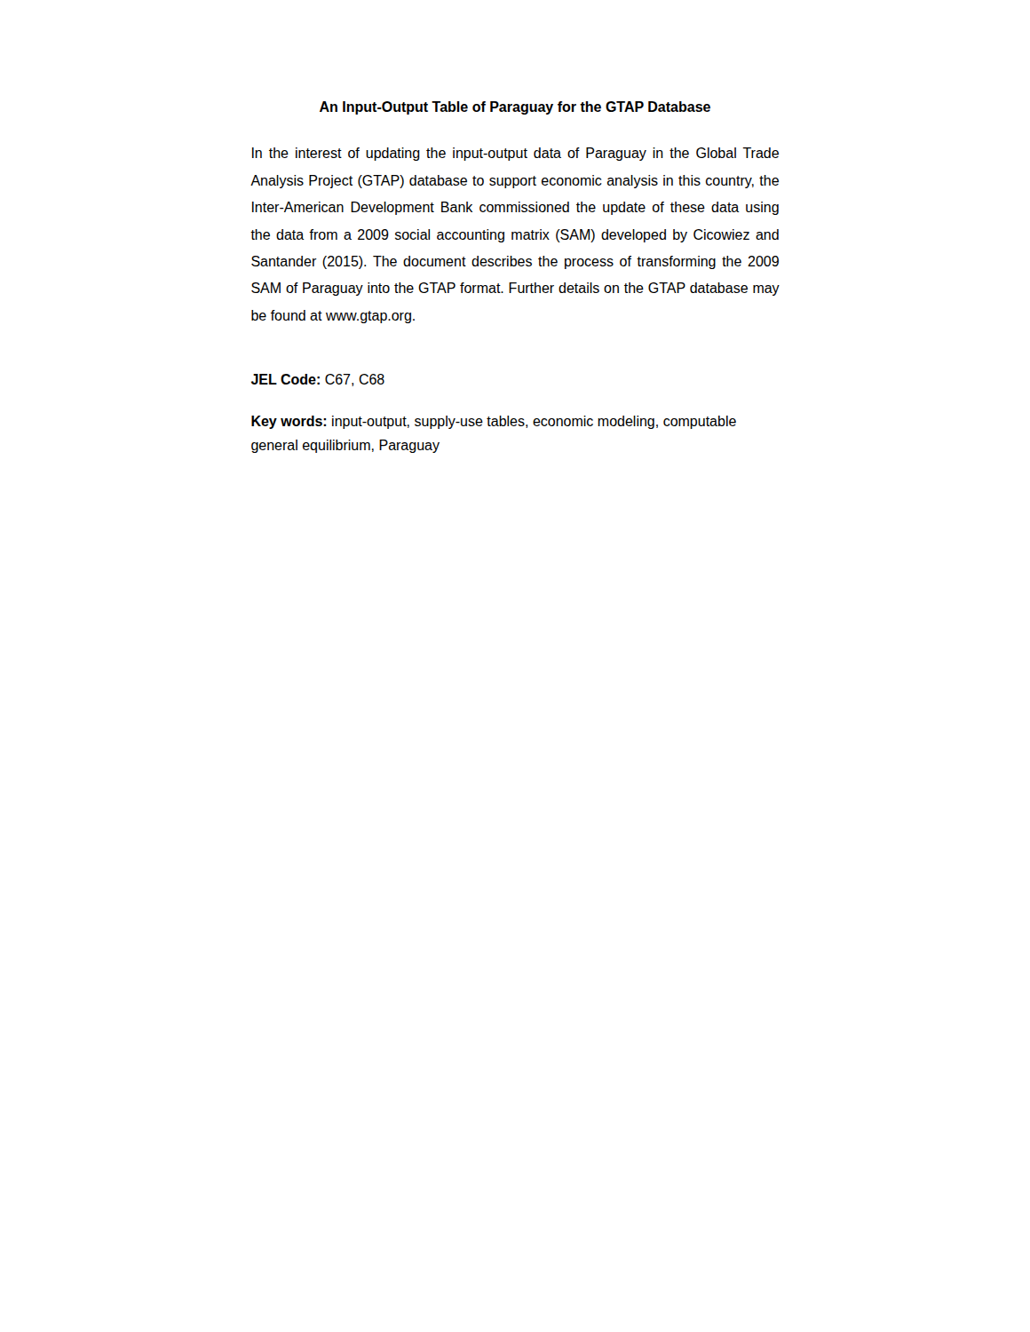An Input-Output Table of Paraguay for the GTAP Database
In the interest of updating the input-output data of Paraguay in the Global Trade Analysis Project (GTAP) database to support economic analysis in this country, the Inter-American Development Bank commissioned the update of these data using the data from a 2009 social accounting matrix (SAM) developed by Cicowiez and Santander (2015). The document describes the process of transforming the 2009 SAM of Paraguay into the GTAP format. Further details on the GTAP database may be found at www.gtap.org.
JEL Code: C67, C68
Key words: input-output, supply-use tables, economic modeling, computable general equilibrium, Paraguay